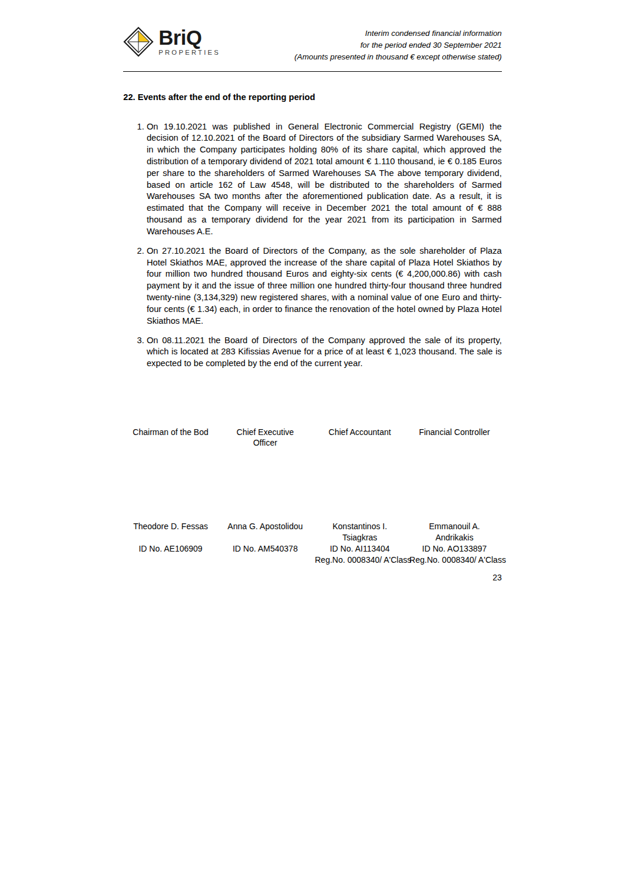BriQ
PROPERTIES
Interim condensed financial information
for the period ended 30 September 2021
(Amounts presented in thousand € except otherwise stated)
22. Events after the end of the reporting period
On 19.10.2021 was published in General Electronic Commercial Registry (GEMI) the decision of 12.10.2021 of the Board of Directors of the subsidiary Sarmed Warehouses SA, in which the Company participates holding 80% of its share capital, which approved the distribution of a temporary dividend of 2021 total amount € 1.110 thousand, ie € 0.185 Euros per share to the shareholders of Sarmed Warehouses SA The above temporary dividend, based on article 162 of Law 4548, will be distributed to the shareholders of Sarmed Warehouses SA two months after the aforementioned publication date. As a result, it is estimated that the Company will receive in December 2021 the total amount of € 888 thousand as a temporary dividend for the year 2021 from its participation in Sarmed Warehouses A.E.
On 27.10.2021 the Board of Directors of the Company, as the sole shareholder of Plaza Hotel Skiathos MAE, approved the increase of the share capital of Plaza Hotel Skiathos by four million two hundred thousand Euros and eighty-six cents (€ 4,200,000.86) with cash payment by it and the issue of three million one hundred thirty-four thousand three hundred twenty-nine (3,134,329) new registered shares, with a nominal value of one Euro and thirty-four cents (€ 1.34) each, in order to finance the renovation of the hotel owned by Plaza Hotel Skiathos MAE.
On 08.11.2021 the Board of Directors of the Company approved the sale of its property, which is located at 283 Kifissias Avenue for a price of at least € 1,023 thousand. The sale is expected to be completed by the end of the current year.
| Chairman of the Bod | Chief Executive Officer | Chief Accountant | Financial Controller |
| Theodore D. Fessas | Anna G. Apostolidou | Konstantinos I. Tsiagkras | Emmanouil A. Andrikakis |
| ID No. AE106909 | ID No. AM540378 | ID No. AI113404 | ID No. AO133897 |
| | | Reg.No. 0008340/ A'Class | Reg.No. 0008340/ A'Class |
23